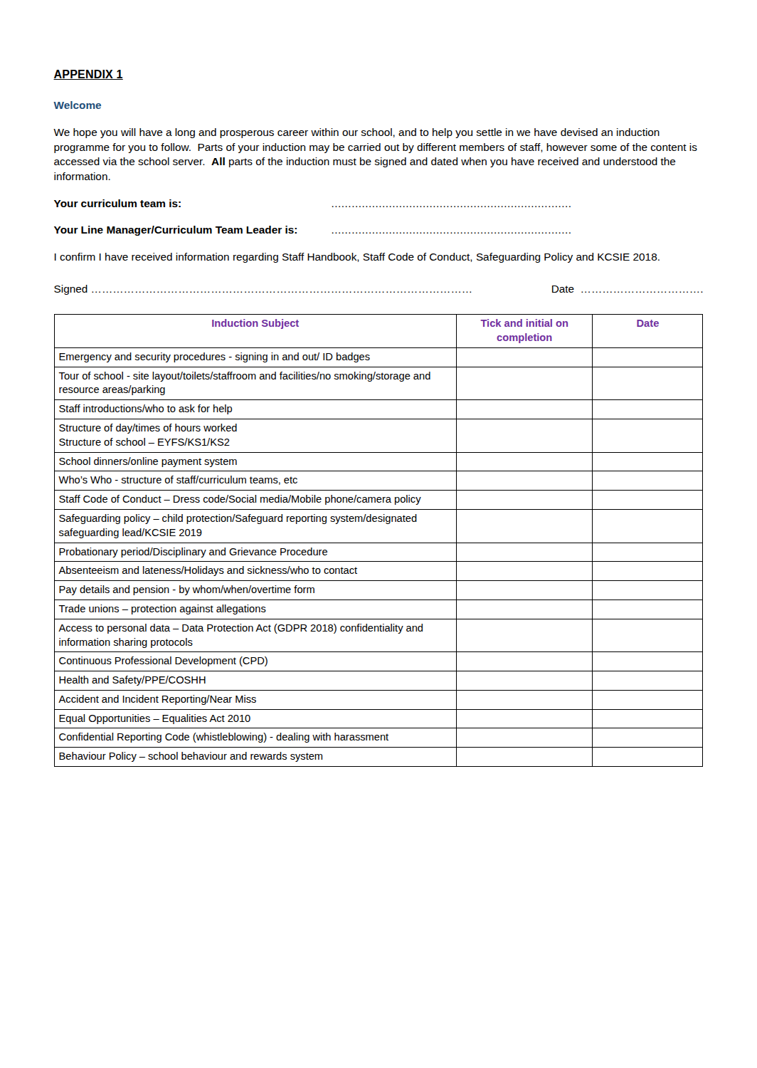APPENDIX 1
Welcome
We hope you will have a long and prosperous career within our school, and to help you settle in we have devised an induction programme for you to follow. Parts of your induction may be carried out by different members of staff, however some of the content is accessed via the school server. All parts of the induction must be signed and dated when you have received and understood the information.
Your curriculum team is: .......................................................................
Your Line Manager/Curriculum Team Leader is: .......................................................................
I confirm I have received information regarding Staff Handbook, Staff Code of Conduct, Safeguarding Policy and KCSIE 2018.
Signed …………………………………………………………………………………………… Date …………………………….
| Induction Subject | Tick and initial on completion | Date |
| --- | --- | --- |
| Emergency and security procedures - signing in and out/ ID badges | | |
| Tour of school - site layout/toilets/staffroom and facilities/no smoking/storage and resource areas/parking | | |
| Staff introductions/who to ask for help | | |
| Structure of day/times of hours worked Structure of school – EYFS/KS1/KS2 | | |
| School dinners/online payment system | | |
| Who’s Who - structure of staff/curriculum teams, etc | | |
| Staff Code of Conduct – Dress code/Social media/Mobile phone/camera policy | | |
| Safeguarding policy – child protection/Safeguard reporting system/designated safeguarding lead/KCSIE 2019 | | |
| Probationary period/Disciplinary and Grievance Procedure | | |
| Absenteeism and lateness/Holidays and sickness/who to contact | | |
| Pay details and pension - by whom/when/overtime form | | |
| Trade unions – protection against allegations | | |
| Access to personal data – Data Protection Act (GDPR 2018) confidentiality and information sharing protocols | | |
| Continuous Professional Development (CPD) | | |
| Health and Safety/PPE/COSHH | | |
| Accident and Incident Reporting/Near Miss | | |
| Equal Opportunities – Equalities Act 2010 | | |
| Confidential Reporting Code (whistleblowing) - dealing with harassment | | |
| Behaviour Policy – school behaviour and rewards system | | |